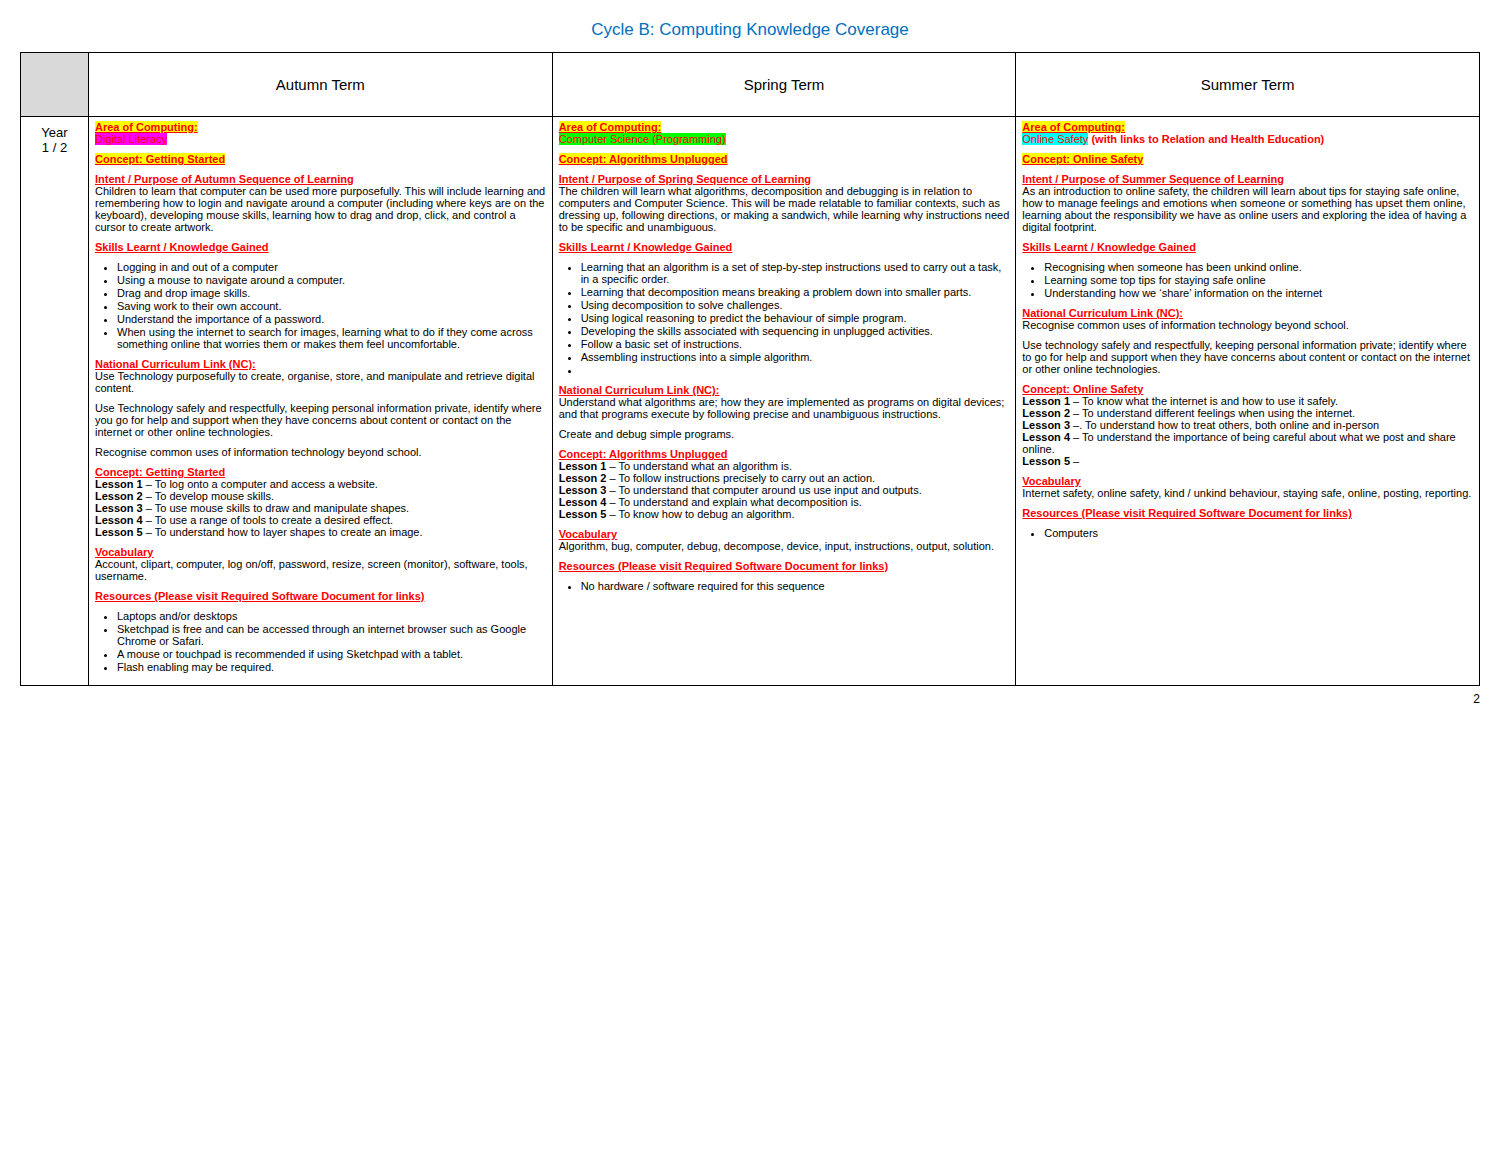Cycle B: Computing Knowledge Coverage
| | Autumn Term | Spring Term | Summer Term |
| --- | --- | --- | --- |
| Year 1 / 2 | Area of Computing: Digital Literacy Concept: Getting Started Intent / Purpose of Autumn Sequence of Learning Children to learn that computer can be used more purposefully. This will include learning and remembering how to login and navigate around a computer (including where keys are on the keyboard), developing mouse skills, learning how to drag and drop, click, and control a cursor to create artwork. Skills Learnt / Knowledge Gained Logging in and out of a computer Using a mouse to navigate around a computer. Drag and drop image skills. Saving work to their own account. Understand the importance of a password. When using the internet to search for images, learning what to do if they come across something online that worries them or makes them feel uncomfortable. National Curriculum Link (NC): Use Technology purposefully to create, organise, store, and manipulate and retrieve digital content. Use Technology safely and respectfully, keeping personal information private, identify where you go for help and support when they have concerns about content or contact on the internet or other online technologies. Recognise common uses of information technology beyond school. Concept: Getting Started Lesson 1 – To log onto a computer and access a website. Lesson 2 – To develop mouse skills. Lesson 3 – To use mouse skills to draw and manipulate shapes. Lesson 4 – To use a range of tools to create a desired effect. Lesson 5 – To understand how to layer shapes to create an image. Vocabulary Account, clipart, computer, log on/off, password, resize, screen (monitor), software, tools, username. Resources (Please visit Required Software Document for links) Laptops and/or desktops Sketchpad is free and can be accessed through an internet browser such as Google Chrome or Safari. A mouse or touchpad is recommended if using Sketchpad with a tablet. Flash enabling may be required. | Area of Computing: Computer Science (Programming) Concept: Algorithms Unplugged Intent / Purpose of Spring Sequence of Learning The children will learn what algorithms, decomposition and debugging is in relation to computers and Computer Science. This will be made relatable to familiar contexts, such as dressing up, following directions, or making a sandwich, while learning why instructions need to be specific and unambiguous. Skills Learnt / Knowledge Gained Learning that an algorithm is a set of step-by-step instructions used to carry out a task, in a specific order. Learning that decomposition means breaking a problem down into smaller parts. Using decomposition to solve challenges. Using logical reasoning to predict the behaviour of simple program. Developing the skills associated with sequencing in unplugged activities. Follow a basic set of instructions. Assembling instructions into a simple algorithm. National Curriculum Link (NC): Understand what algorithms are; how they are implemented as programs on digital devices; and that programs execute by following precise and unambiguous instructions. Create and debug simple programs. Concept: Algorithms Unplugged Lesson 1 – To understand what an algorithm is. Lesson 2 – To follow instructions precisely to carry out an action. Lesson 3 – To understand that computer around us use input and outputs. Lesson 4 – To understand and explain what decomposition is. Lesson 5 – To know how to debug an algorithm. Vocabulary Algorithm, bug, computer, debug, decompose, device, input, instructions, output, solution. Resources (Please visit Required Software Document for links) No hardware / software required for this sequence | Area of Computing: Online Safety (with links to Relation and Health Education) Concept: Online Safety Intent / Purpose of Summer Sequence of Learning As an introduction to online safety, the children will learn about tips for staying safe online, how to manage feelings and emotions when someone or something has upset them online, learning about the responsibility we have as online users and exploring the idea of having a digital footprint. Skills Learnt / Knowledge Gained Recognising when someone has been unkind online. Learning some top tips for staying safe online Understanding how we ‘share’ information on the internet National Curriculum Link (NC): Recognise common uses of information technology beyond school. Use technology safely and respectfully, keeping personal information private; identify where to go for help and support when they have concerns about content or contact on the internet or other online technologies. Concept: Online Safety Lesson 1 – To know what the internet is and how to use it safely. Lesson 2 – To understand different feelings when using the internet. Lesson 3 –. To understand how to treat others, both online and in-person Lesson 4 – To understand the importance of being careful about what we post and share online. Lesson 5 – Vocabulary Internet safety, online safety, kind / unkind behaviour, staying safe, online, posting, reporting. Resources (Please visit Required Software Document for links) Computers |
2